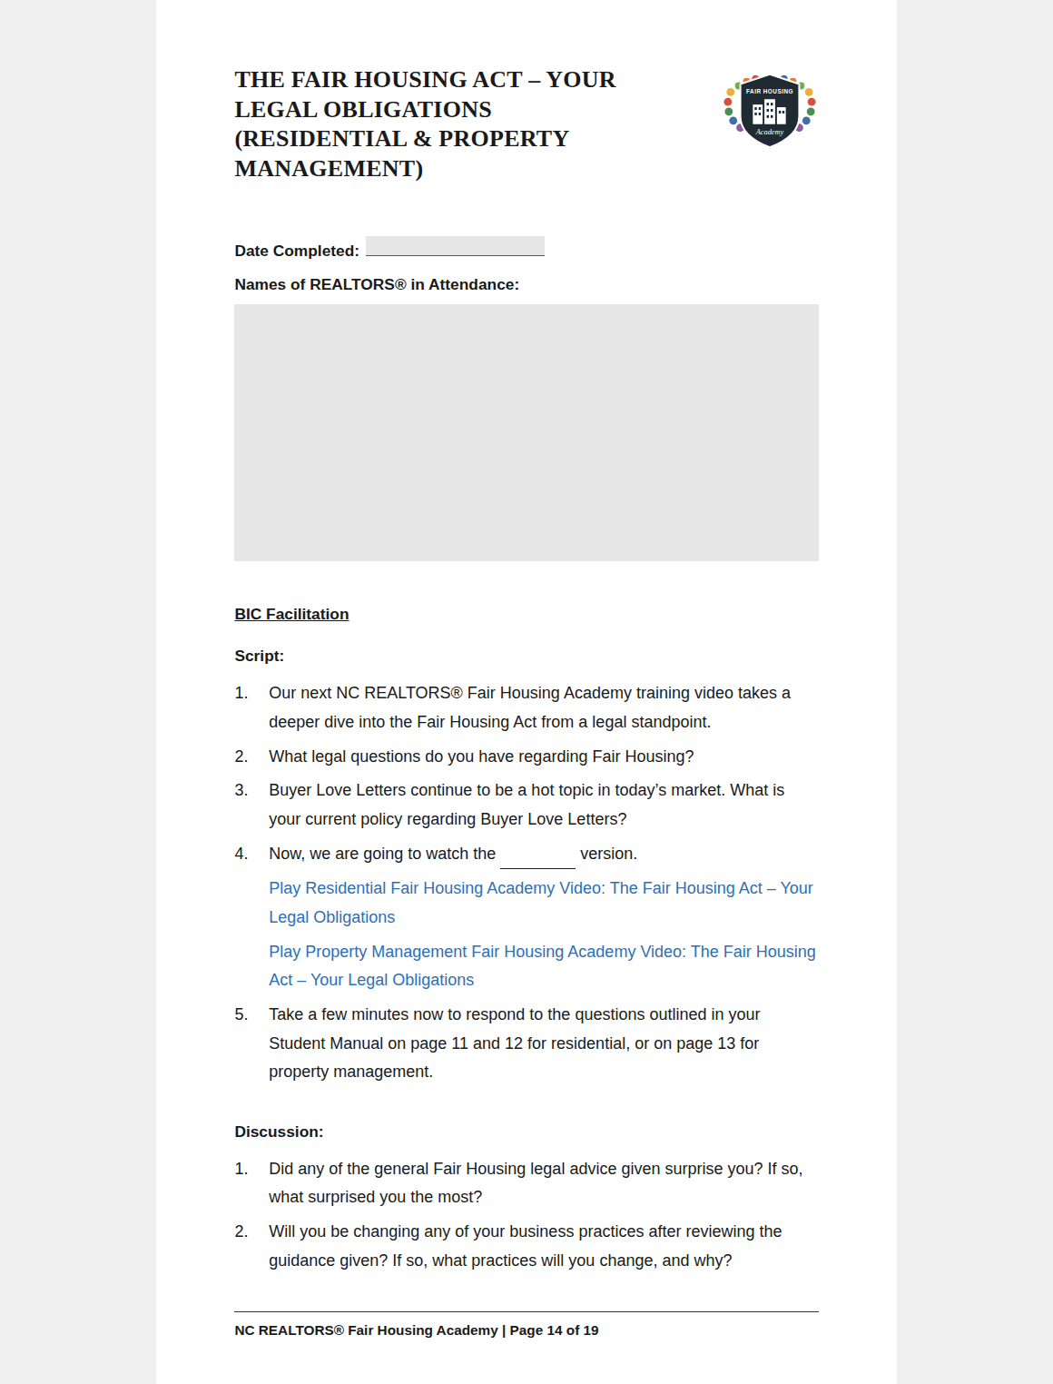The Fair Housing Act – Your Legal Obligations (Residential & Property Management)
FAIR HOUSING Academy
Date Completed:
Names of REALTORS® in Attendance:
BIC Facilitation
Script:
Our next NC REALTORS® Fair Housing Academy training video takes a deeper dive into the Fair Housing Act from a legal standpoint.
What legal questions do you have regarding Fair Housing?
Buyer Love Letters continue to be a hot topic in today’s market. What is your current policy regarding Buyer Love Letters?
Now, we are going to watch the version. Play Residential Fair Housing Academy Video: The Fair Housing Act – Your Legal Obligations Play Property Management Fair Housing Academy Video: The Fair Housing Act – Your Legal Obligations
Take a few minutes now to respond to the questions outlined in your Student Manual on page 11 and 12 for residential, or on page 13 for property management.
Discussion:
Did any of the general Fair Housing legal advice given surprise you? If so, what surprised you the most?
Will you be changing any of your business practices after reviewing the guidance given? If so, what practices will you change, and why?
NC REALTORS® Fair Housing Academy | Page 14 of 19